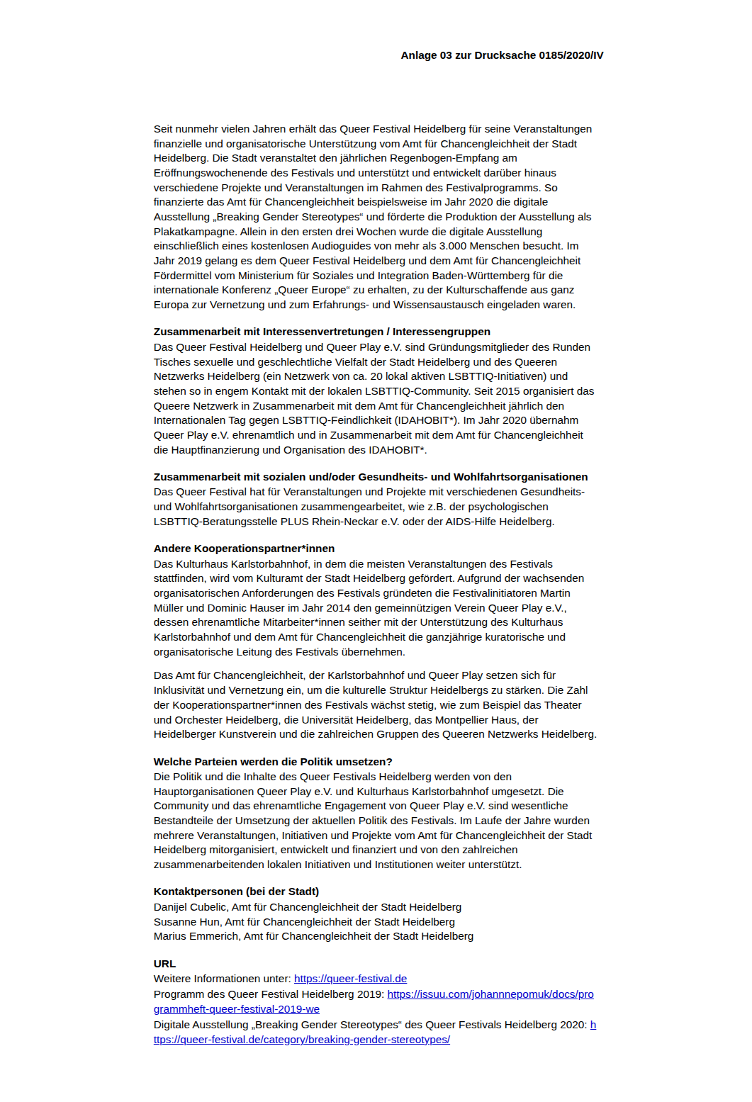Anlage 03 zur Drucksache 0185/2020/IV
Seit nunmehr vielen Jahren erhält das Queer Festival Heidelberg für seine Veranstaltungen finanzielle und organisatorische Unterstützung vom Amt für Chancengleichheit der Stadt Heidelberg. Die Stadt veranstaltet den jährlichen Regenbogen-Empfang am Eröffnungswochenende des Festivals und unterstützt und entwickelt darüber hinaus verschiedene Projekte und Veranstaltungen im Rahmen des Festivalprogramms. So finanzierte das Amt für Chancengleichheit beispielsweise im Jahr 2020 die digitale Ausstellung „Breaking Gender Stereotypes“ und förderte die Produktion der Ausstellung als Plakatkampagne. Allein in den ersten drei Wochen wurde die digitale Ausstellung einschließlich eines kostenlosen Audioguides von mehr als 3.000 Menschen besucht. Im Jahr 2019 gelang es dem Queer Festival Heidelberg und dem Amt für Chancengleichheit Fördermittel vom Ministerium für Soziales und Integration Baden-Württemberg für die internationale Konferenz „Queer Europe“ zu erhalten, zu der Kulturschaffende aus ganz Europa zur Vernetzung und zum Erfahrungs- und Wissensaustausch eingeladen waren.
Zusammenarbeit mit Interessenvertretungen / Interessengruppen
Das Queer Festival Heidelberg und Queer Play e.V. sind Gründungsmitglieder des Runden Tisches sexuelle und geschlechtliche Vielfalt der Stadt Heidelberg und des Queeren Netzwerks Heidelberg (ein Netzwerk von ca. 20 lokal aktiven LSBTTIQ-Initiativen) und stehen so in engem Kontakt mit der lokalen LSBTTIQ-Community. Seit 2015 organisiert das Queere Netzwerk in Zusammenarbeit mit dem Amt für Chancengleichheit jährlich den Internationalen Tag gegen LSBTTIQ-Feindlichkeit (IDAHOBIT*). Im Jahr 2020 übernahm Queer Play e.V. ehrenamtlich und in Zusammenarbeit mit dem Amt für Chancengleichheit die Hauptfinanzierung und Organisation des IDAHOBIT*.
Zusammenarbeit mit sozialen und/oder Gesundheits- und Wohlfahrtsorganisationen
Das Queer Festival hat für Veranstaltungen und Projekte mit verschiedenen Gesundheits- und Wohlfahrtsorganisationen zusammengearbeitet, wie z.B. der psychologischen LSBTTIQ-Beratungsstelle PLUS Rhein-Neckar e.V. oder der AIDS-Hilfe Heidelberg.
Andere Kooperationspartner*innen
Das Kulturhaus Karlstorbahnhof, in dem die meisten Veranstaltungen des Festivals stattfinden, wird vom Kulturamt der Stadt Heidelberg gefördert. Aufgrund der wachsenden organisatorischen Anforderungen des Festivals gründeten die Festivalinitiatoren Martin Müller und Dominic Hauser im Jahr 2014 den gemeinnützigen Verein Queer Play e.V., dessen ehrenamtliche Mitarbeiter*innen seither mit der Unterstützung des Kulturhaus Karlstorbahnhof und dem Amt für Chancengleichheit die ganzjährige kuratorische und organisatorische Leitung des Festivals übernehmen.
Das Amt für Chancengleichheit, der Karlstorbahnhof und Queer Play setzen sich für Inklusivität und Vernetzung ein, um die kulturelle Struktur Heidelbergs zu stärken. Die Zahl der Kooperationspartner*innen des Festivals wächst stetig, wie zum Beispiel das Theater und Orchester Heidelberg, die Universität Heidelberg, das Montpellier Haus, der Heidelberger Kunstverein und die zahlreichen Gruppen des Queeren Netzwerks Heidelberg.
Welche Parteien werden die Politik umsetzen?
Die Politik und die Inhalte des Queer Festivals Heidelberg werden von den Hauptorganisationen Queer Play e.V. und Kulturhaus Karlstorbahnhof umgesetzt. Die Community und das ehrenamtliche Engagement von Queer Play e.V. sind wesentliche Bestandteile der Umsetzung der aktuellen Politik des Festivals. Im Laufe der Jahre wurden mehrere Veranstaltungen, Initiativen und Projekte vom Amt für Chancengleichheit der Stadt Heidelberg mitorganisiert, entwickelt und finanziert und von den zahlreichen zusammenarbeitenden lokalen Initiativen und Institutionen weiter unterstützt.
Kontaktpersonen (bei der Stadt)
Danijel Cubelic, Amt für Chancengleichheit der Stadt Heidelberg
Susanne Hun, Amt für Chancengleichheit der Stadt Heidelberg
Marius Emmerich, Amt für Chancengleichheit der Stadt Heidelberg
URL
Weitere Informationen unter: https://queer-festival.de
Programm des Queer Festival Heidelberg 2019: https://issuu.com/johannnepomuk/docs/programmheft-queer-festival-2019-we
Digitale Ausstellung „Breaking Gender Stereotypes“ des Queer Festivals Heidelberg 2020: https://queer-festival.de/category/breaking-gender-stereotypes/